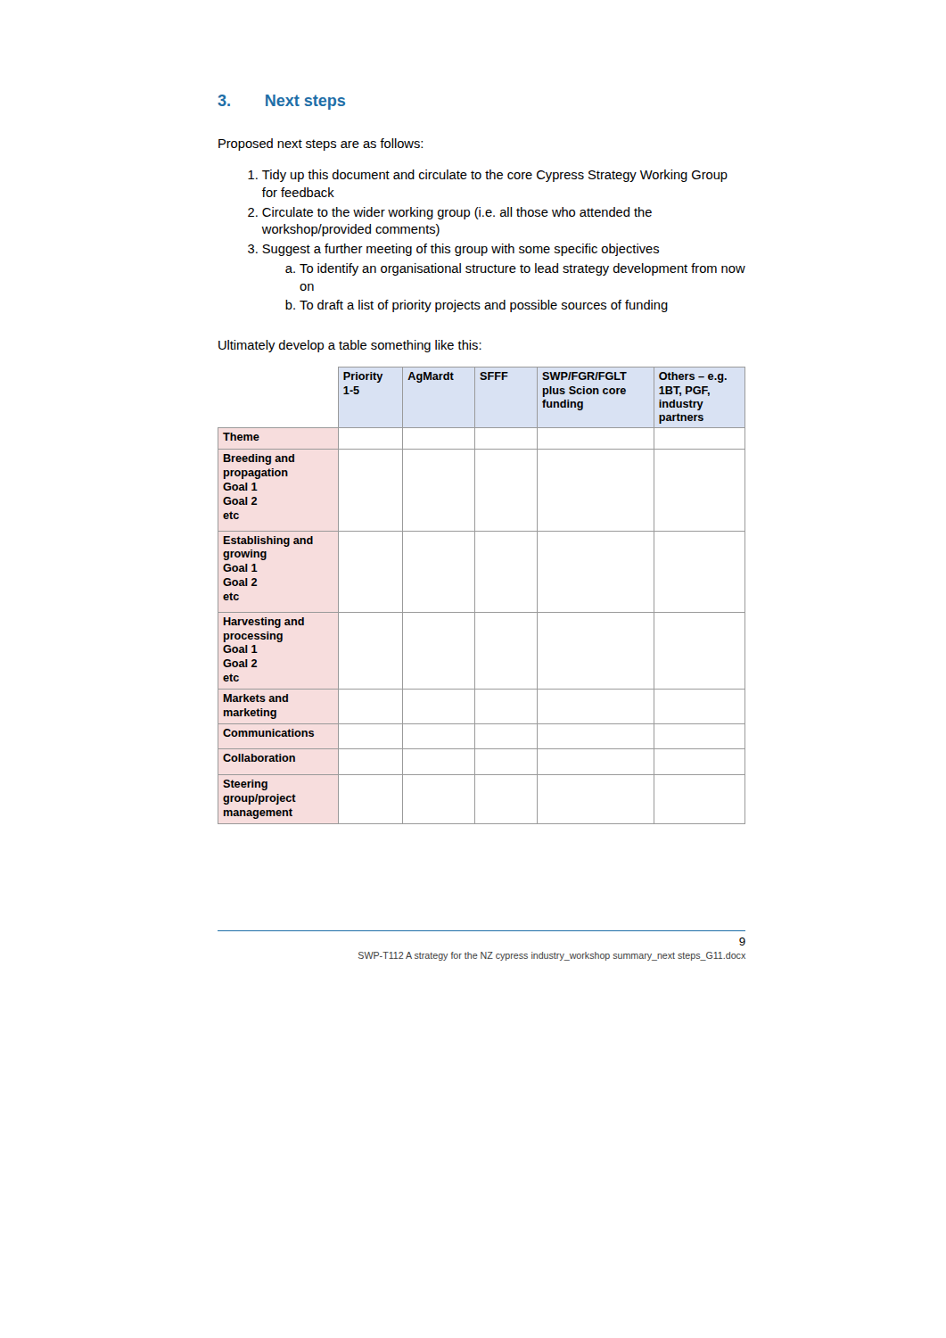3. Next steps
Proposed next steps are as follows:
Tidy up this document and circulate to the core Cypress Strategy Working Group for feedback
Circulate to the wider working group (i.e. all those who attended the workshop/provided comments)
Suggest a further meeting of this group with some specific objectives
To identify an organisational structure to lead strategy development from now on
To draft a list of priority projects and possible sources of funding
Ultimately develop a table something like this:
| | Priority 1-5 | AgMardt | SFFF | SWP/FGR/FGLT plus Scion core funding | Others – e.g. 1BT, PGF, industry partners |
| --- | --- | --- | --- | --- | --- |
| Theme | | | | | |
| Breeding and propagation Goal 1 Goal 2 etc | | | | | |
| Establishing and growing Goal 1 Goal 2 etc | | | | | |
| Harvesting and processing Goal 1 Goal 2 etc | | | | | |
| Markets and marketing | | | | | |
| Communications | | | | | |
| Collaboration | | | | | |
| Steering group/project management | | | | | |
9 SWP-T112 A strategy for the NZ cypress industry_workshop summary_next steps_G11.docx